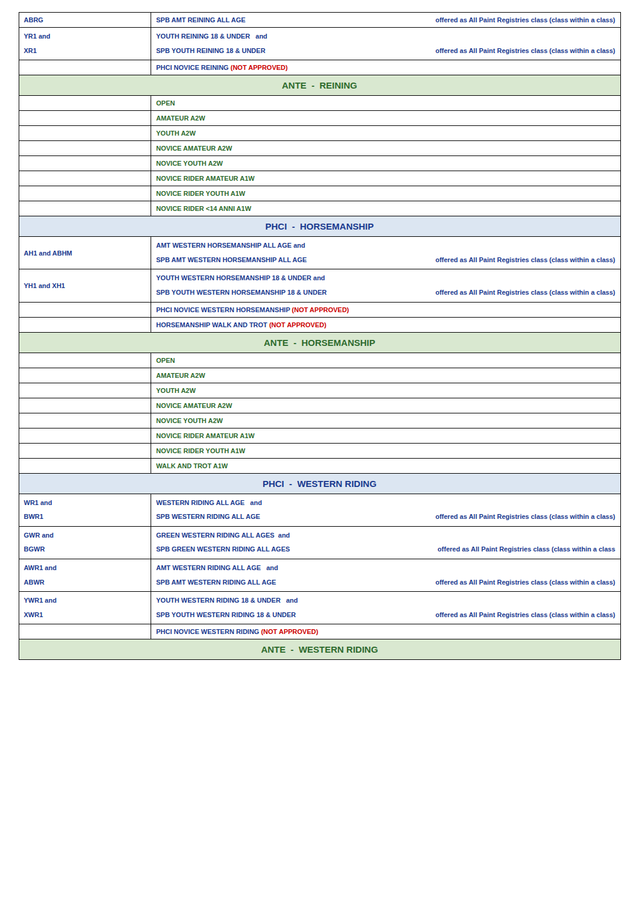| ABRG | SPB AMT REINING ALL AGE offered as All Paint Registries class (class within a class) |
| YR1 and XR1 | YOUTH REINING 18 & UNDER and SPB YOUTH REINING 18 & UNDER offered as All Paint Registries class (class within a class) |
| | PHCI NOVICE REINING (NOT APPROVED) |
| ANTE - REINING |
| | OPEN |
| | AMATEUR A2W |
| | YOUTH A2W |
| | NOVICE AMATEUR A2W |
| | NOVICE YOUTH A2W |
| | NOVICE RIDER AMATEUR A1W |
| | NOVICE RIDER YOUTH A1W |
| | NOVICE RIDER <14 ANNI A1W |
| PHCI - HORSEMANSHIP |
| AH1 and ABHM | AMT WESTERN HORSEMANSHIP ALL AGE and SPB AMT WESTERN HORSEMANSHIP ALL AGE offered as All Paint Registries class (class within a class) |
| YH1 and XH1 | YOUTH WESTERN HORSEMANSHIP 18 & UNDER and SPB YOUTH WESTERN HORSEMANSHIP 18 & UNDER offered as All Paint Registries class (class within a class) |
| | PHCI NOVICE WESTERN HORSEMANSHIP (NOT APPROVED) |
| | HORSEMANSHIP WALK AND TROT (NOT APPROVED) |
| ANTE - HORSEMANSHIP |
| | OPEN |
| | AMATEUR A2W |
| | YOUTH A2W |
| | NOVICE AMATEUR A2W |
| | NOVICE YOUTH A2W |
| | NOVICE RIDER AMATEUR A1W |
| | NOVICE RIDER YOUTH A1W |
| | WALK AND TROT A1W |
| PHCI - WESTERN RIDING |
| WR1 and BWR1 | WESTERN RIDING ALL AGE and SPB WESTERN RIDING ALL AGE offered as All Paint Registries class (class within a class) |
| GWR and BGWR | GREEN WESTERN RIDING ALL AGES and SPB GREEN WESTERN RIDING ALL AGES offered as All Paint Registries class (class within a class |
| AWR1 and ABWR | AMT WESTERN RIDING ALL AGE and SPB AMT WESTERN RIDING ALL AGE offered as All Paint Registries class (class within a class) |
| YWR1 and XWR1 | YOUTH WESTERN RIDING 18 & UNDER and SPB YOUTH WESTERN RIDING 18 & UNDER offered as All Paint Registries class (class within a class) |
| | PHCI NOVICE WESTERN RIDING (NOT APPROVED) |
| ANTE - WESTERN RIDING |